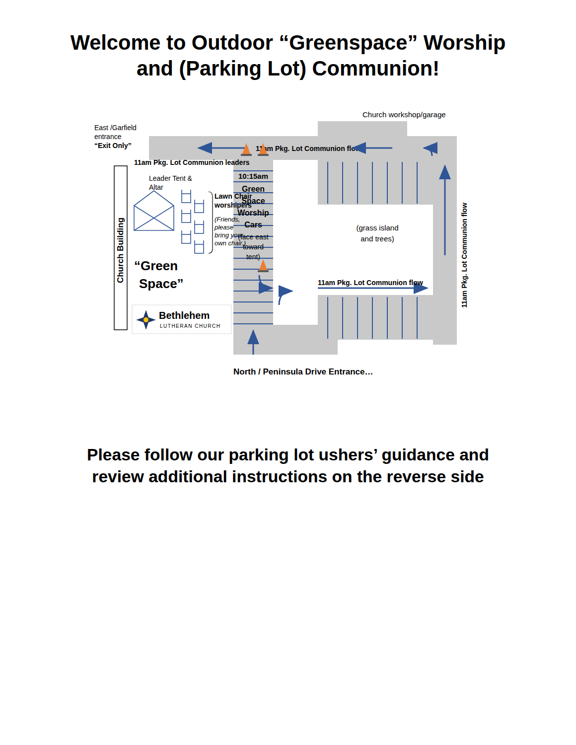Welcome to Outdoor “Greenspace” Worship and (Parking Lot) Communion!
Bethlehem Lutheran Church parking lot diagram Diagram of the church green space and parking lot showing the 10:15am Green Space Worship car rows facing east toward the leader tent and altar, the 11am parking lot communion traffic flow around the lot, the north Peninsula Drive entrance, and the east Garfield exit-only entrance. Church Building Church workshop/garage East /Garfield entrance “Exit Only” 11am Pkg. Lot Communion flow 11am Pkg. Lot Communion flow 11am Pkg. Lot Communion leaders Leader Tent & Altar Lawn Chair worshipers (Friends, please bring your own chair.) “Green Space” Bethlehem LUTHERAN CHURCH 10:15am Green Space Worship Cars (face east toward tent) (grass island and trees) 11am Pkg. Lot Communion flow North / Peninsula Drive Entrance…
Please follow our parking lot ushers’ guidance and review additional instructions on the reverse side